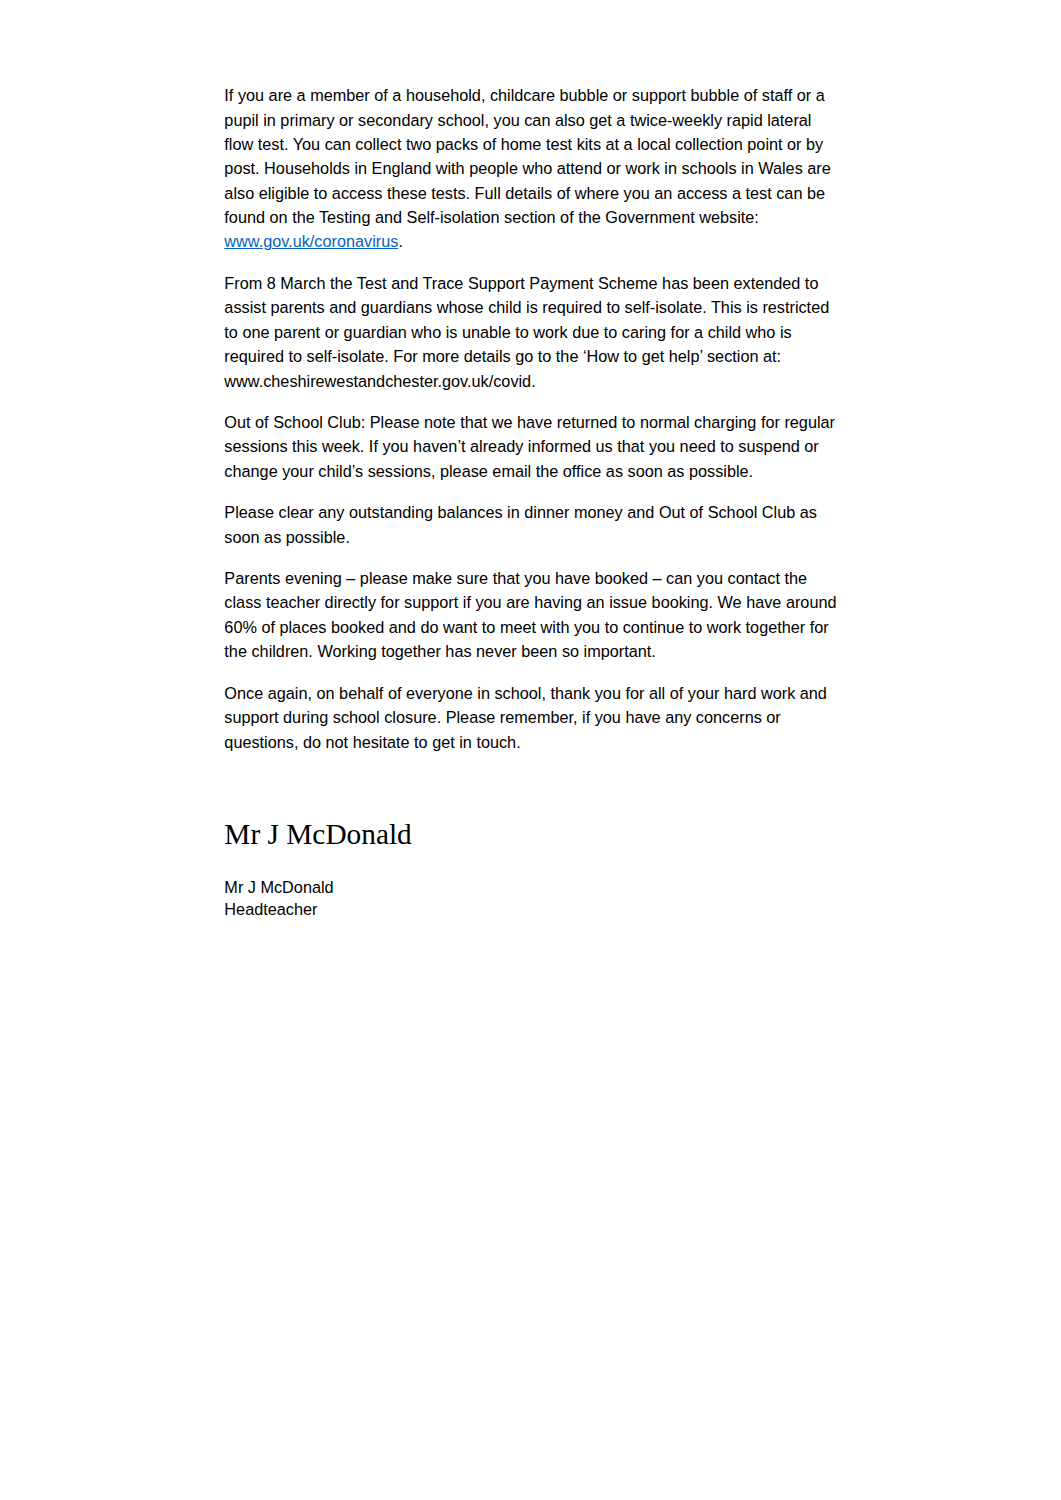If you are a member of a household, childcare bubble or support bubble of staff or a pupil in primary or secondary school, you can also get a twice-weekly rapid lateral flow test. You can collect two packs of home test kits at a local collection point or by post. Households in England with people who attend or work in schools in Wales are also eligible to access these tests. Full details of where you an access a test can be found on the Testing and Self-isolation section of the Government website: www.gov.uk/coronavirus.
From 8 March the Test and Trace Support Payment Scheme has been extended to assist parents and guardians whose child is required to self-isolate. This is restricted to one parent or guardian who is unable to work due to caring for a child who is required to self-isolate. For more details go to the ‘How to get help’ section at: www.cheshirewestandchester.gov.uk/covid.
Out of School Club: Please note that we have returned to normal charging for regular sessions this week. If you haven’t already informed us that you need to suspend or change your child’s sessions, please email the office as soon as possible.
Please clear any outstanding balances in dinner money and Out of School Club as soon as possible.
Parents evening – please make sure that you have booked – can you contact the class teacher directly for support if you are having an issue booking. We have around 60% of places booked and do want to meet with you to continue to work together for the children. Working together has never been so important.
Once again, on behalf of everyone in school, thank you for all of your hard work and support during school closure. Please remember, if you have any concerns or questions, do not hesitate to get in touch.
Mr J McDonald
Mr J McDonald
Headteacher